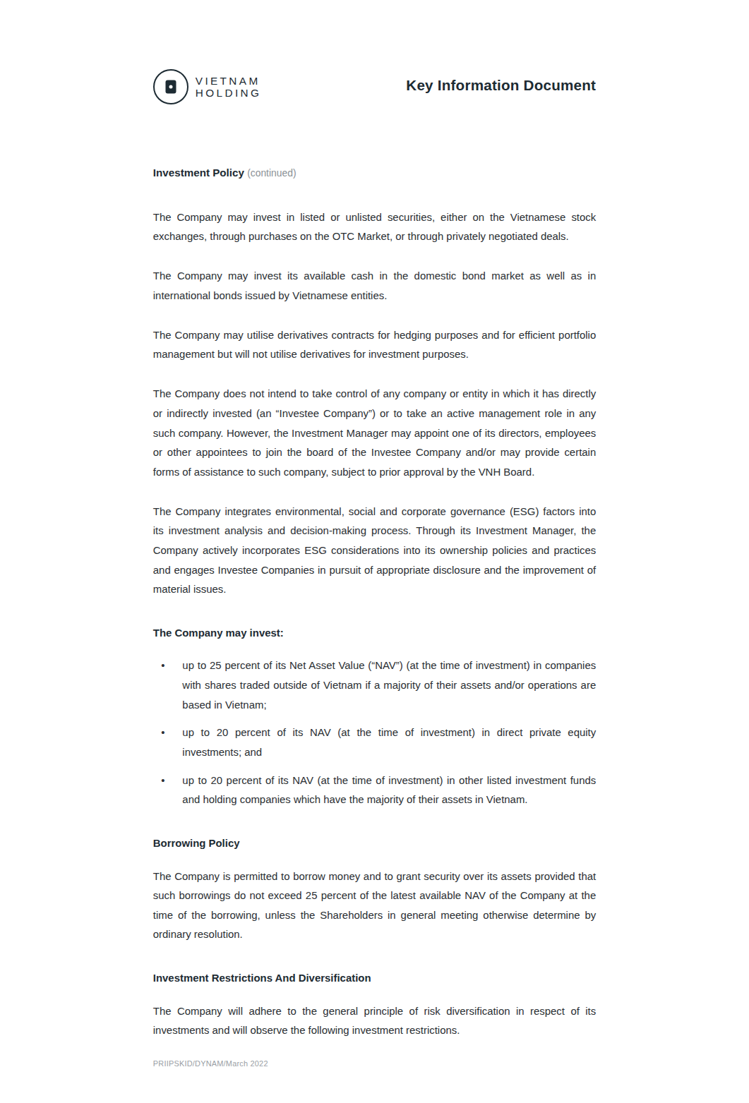VIETNAM HOLDING
Key Information Document
Investment Policy (continued)
The Company may invest in listed or unlisted securities, either on the Vietnamese stock exchanges, through purchases on the OTC Market, or through privately negotiated deals.
The Company may invest its available cash in the domestic bond market as well as in international bonds issued by Vietnamese entities.
The Company may utilise derivatives contracts for hedging purposes and for efficient portfolio management but will not utilise derivatives for investment purposes.
The Company does not intend to take control of any company or entity in which it has directly or indirectly invested (an “Investee Company”) or to take an active management role in any such company. However, the Investment Manager may appoint one of its directors, employees or other appointees to join the board of the Investee Company and/or may provide certain forms of assistance to such company, subject to prior approval by the VNH Board.
The Company integrates environmental, social and corporate governance (ESG) factors into its investment analysis and decision-making process. Through its Investment Manager, the Company actively incorporates ESG considerations into its ownership policies and practices and engages Investee Companies in pursuit of appropriate disclosure and the improvement of material issues.
The Company may invest:
up to 25 percent of its Net Asset Value (“NAV”) (at the time of investment) in companies with shares traded outside of Vietnam if a majority of their assets and/or operations are based in Vietnam;
up to 20 percent of its NAV (at the time of investment) in direct private equity investments; and
up to 20 percent of its NAV (at the time of investment) in other listed investment funds and holding companies which have the majority of their assets in Vietnam.
Borrowing Policy
The Company is permitted to borrow money and to grant security over its assets provided that such borrowings do not exceed 25 percent of the latest available NAV of the Company at the time of the borrowing, unless the Shareholders in general meeting otherwise determine by ordinary resolution.
Investment Restrictions And Diversification
The Company will adhere to the general principle of risk diversification in respect of its investments and will observe the following investment restrictions.
PRIIPSKID/DYNAM/March 2022